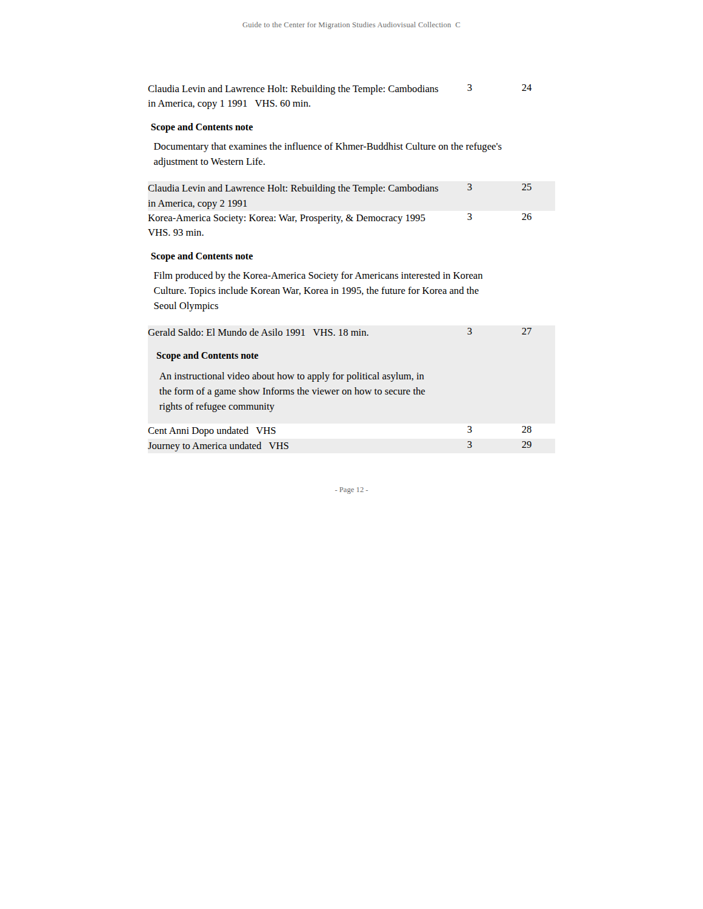Guide to the Center for Migration Studies Audiovisual Collection C
| Claudia Levin and Lawrence Holt: Rebuilding the Temple: Cambodians in America, copy 1 1991 VHS. 60 min. | 3 | 24 |
Scope and Contents note
Documentary that examines the influence of Khmer-Buddhist Culture on the refugee's adjustment to Western Life.
| Claudia Levin and Lawrence Holt: Rebuilding the Temple: Cambodians in America, copy 2 1991 | 3 | 25 |
| Korea-America Society: Korea: War, Prosperity, & Democracy 1995 VHS. 93 min. | 3 | 26 |
Scope and Contents note
Film produced by the Korea-America Society for Americans interested in Korean Culture. Topics include Korean War, Korea in 1995, the future for Korea and the Seoul Olympics
| Gerald Saldo: El Mundo de Asilo 1991 VHS. 18 min. Scope and Contents note An instructional video about how to apply for political asylum, in the form of a game show Informs the viewer on how to secure the rights of refugee community | 3 | 27 |
| Cent Anni Dopo undated VHS | 3 | 28 |
| Journey to America undated VHS | 3 | 29 |
- Page 12 -